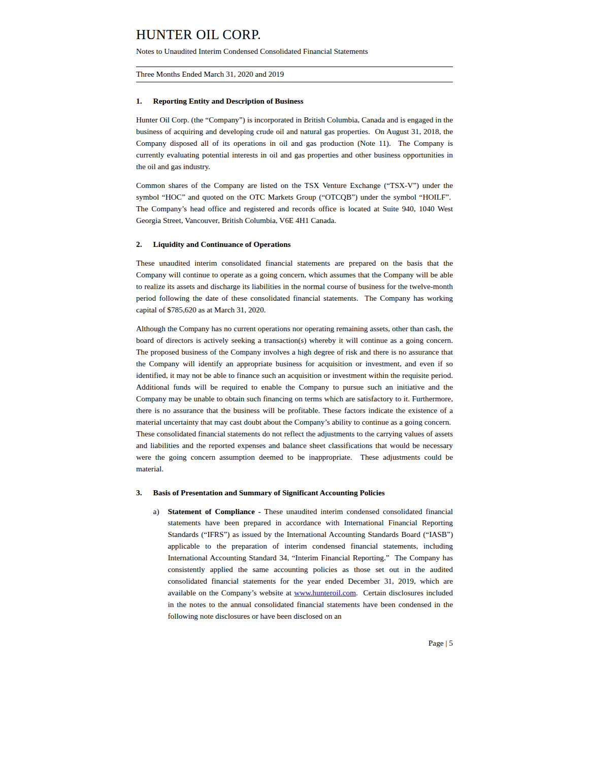HUNTER OIL CORP.
Notes to Unaudited Interim Condensed Consolidated Financial Statements
Three Months Ended March 31, 2020 and 2019
1. Reporting Entity and Description of Business
Hunter Oil Corp. (the “Company”) is incorporated in British Columbia, Canada and is engaged in the business of acquiring and developing crude oil and natural gas properties. On August 31, 2018, the Company disposed all of its operations in oil and gas production (Note 11). The Company is currently evaluating potential interests in oil and gas properties and other business opportunities in the oil and gas industry.
Common shares of the Company are listed on the TSX Venture Exchange (“TSX-V”) under the symbol “HOC” and quoted on the OTC Markets Group (“OTCQB”) under the symbol “HOILF”. The Company’s head office and registered and records office is located at Suite 940, 1040 West Georgia Street, Vancouver, British Columbia, V6E 4H1 Canada.
2. Liquidity and Continuance of Operations
These unaudited interim consolidated financial statements are prepared on the basis that the Company will continue to operate as a going concern, which assumes that the Company will be able to realize its assets and discharge its liabilities in the normal course of business for the twelve-month period following the date of these consolidated financial statements. The Company has working capital of $785,620 as at March 31, 2020.
Although the Company has no current operations nor operating remaining assets, other than cash, the board of directors is actively seeking a transaction(s) whereby it will continue as a going concern. The proposed business of the Company involves a high degree of risk and there is no assurance that the Company will identify an appropriate business for acquisition or investment, and even if so identified, it may not be able to finance such an acquisition or investment within the requisite period. Additional funds will be required to enable the Company to pursue such an initiative and the Company may be unable to obtain such financing on terms which are satisfactory to it. Furthermore, there is no assurance that the business will be profitable. These factors indicate the existence of a material uncertainty that may cast doubt about the Company’s ability to continue as a going concern. These consolidated financial statements do not reflect the adjustments to the carrying values of assets and liabilities and the reported expenses and balance sheet classifications that would be necessary were the going concern assumption deemed to be inappropriate. These adjustments could be material.
3. Basis of Presentation and Summary of Significant Accounting Policies
a)
Statement of Compliance - These unaudited interim condensed consolidated financial statements have been prepared in accordance with International Financial Reporting Standards (“IFRS”) as issued by the International Accounting Standards Board (“IASB”) applicable to the preparation of interim condensed financial statements, including International Accounting Standard 34, “Interim Financial Reporting.” The Company has consistently applied the same accounting policies as those set out in the audited consolidated financial statements for the year ended December 31, 2019, which are available on the Company’s website at www.hunteroil.com. Certain disclosures included in the notes to the annual consolidated financial statements have been condensed in the following note disclosures or have been disclosed on an
Page | 5